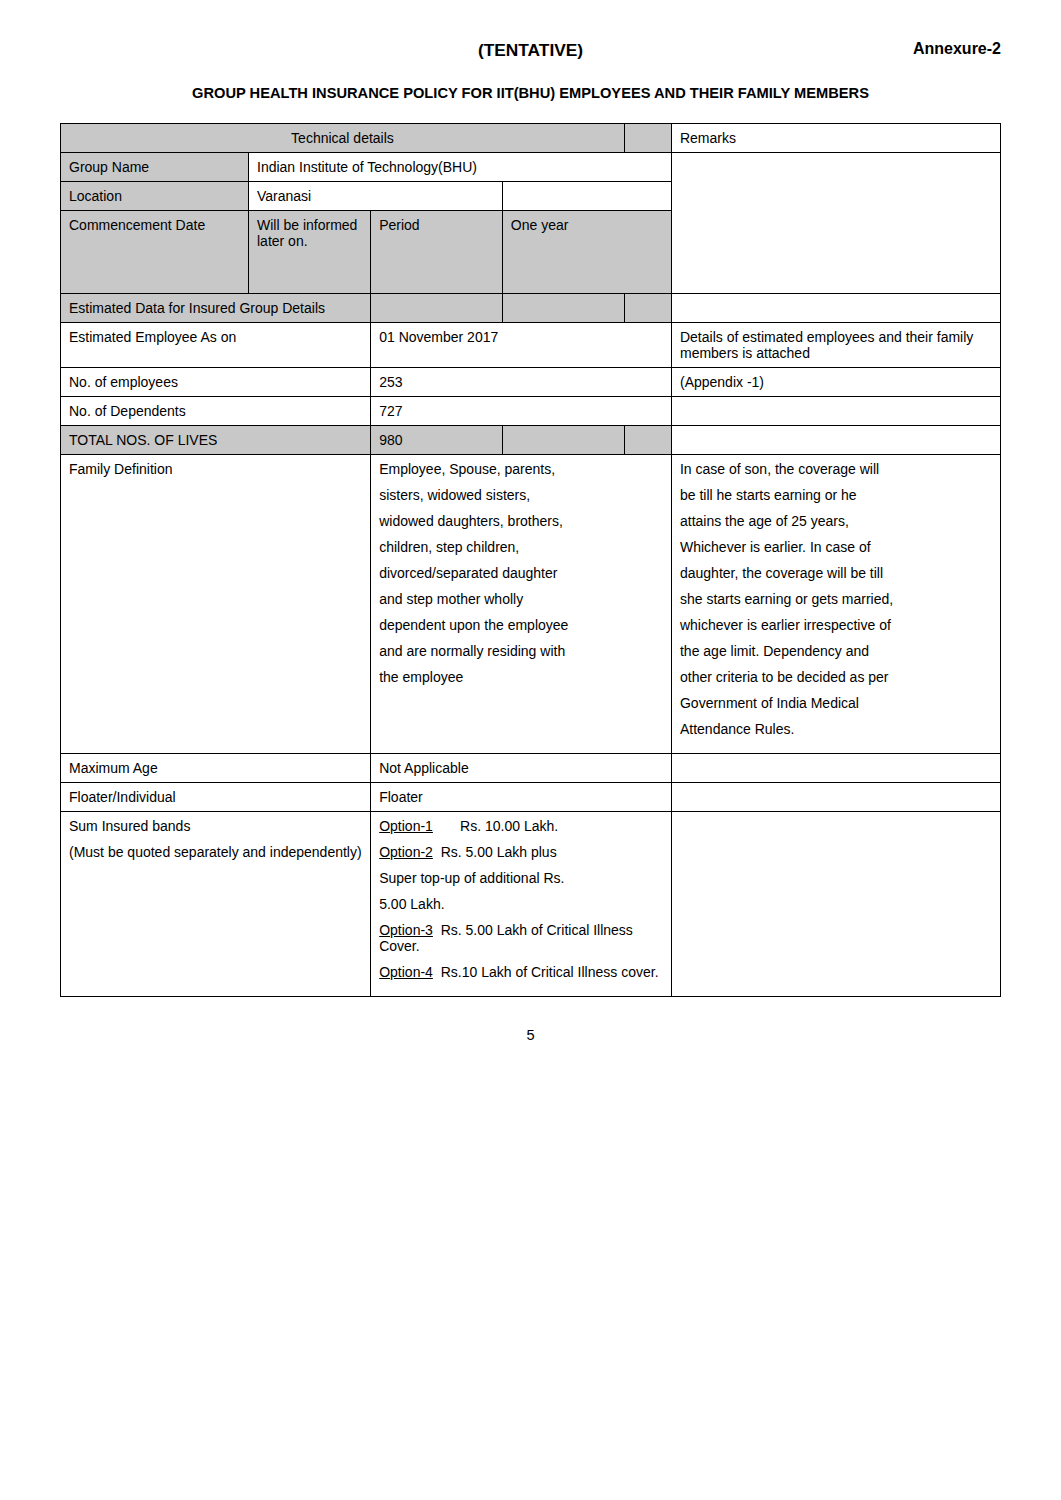(TENTATIVE)
Annexure-2
GROUP HEALTH INSURANCE POLICY FOR IIT(BHU) EMPLOYEES AND THEIR FAMILY MEMBERS
| Technical details | | Remarks |
| Group Name | Indian Institute of Technology(BHU) | |
| Location | Varanasi | |
| Commencement Date | Will be informed later on. | Period | One year |
| Estimated Data for Insured Group Details | | | | |
| Estimated Employee As on | 01 November 2017 | Details of estimated employees and their family members is attached |
| No. of employees | 253 | (Appendix -1) |
| No. of Dependents | 727 | |
| TOTAL NOS. OF LIVES | 980 | | | |
| Family Definition | Employee, Spouse, parents, sisters, widowed sisters, widowed daughters, brothers, children, step children, divorced/separated daughter and step mother wholly dependent upon the employee and are normally residing with the employee | In case of son, the coverage will be till he starts earning or he attains the age of 25 years, Whichever is earlier. In case of daughter, the coverage will be till she starts earning or gets married, whichever is earlier irrespective of the age limit. Dependency and other criteria to be decided as per Government of India Medical Attendance Rules. |
| Maximum Age | Not Applicable | |
| Floater/Individual | Floater | |
| Sum Insured bands (Must be quoted separately and independently) | Option-1 Rs. 10.00 Lakh. Option-2 Rs. 5.00 Lakh plus Super top-up of additional Rs. 5.00 Lakh. Option-3 Rs. 5.00 Lakh of Critical Illness Cover. Option-4 Rs.10 Lakh of Critical Illness cover. | |
5